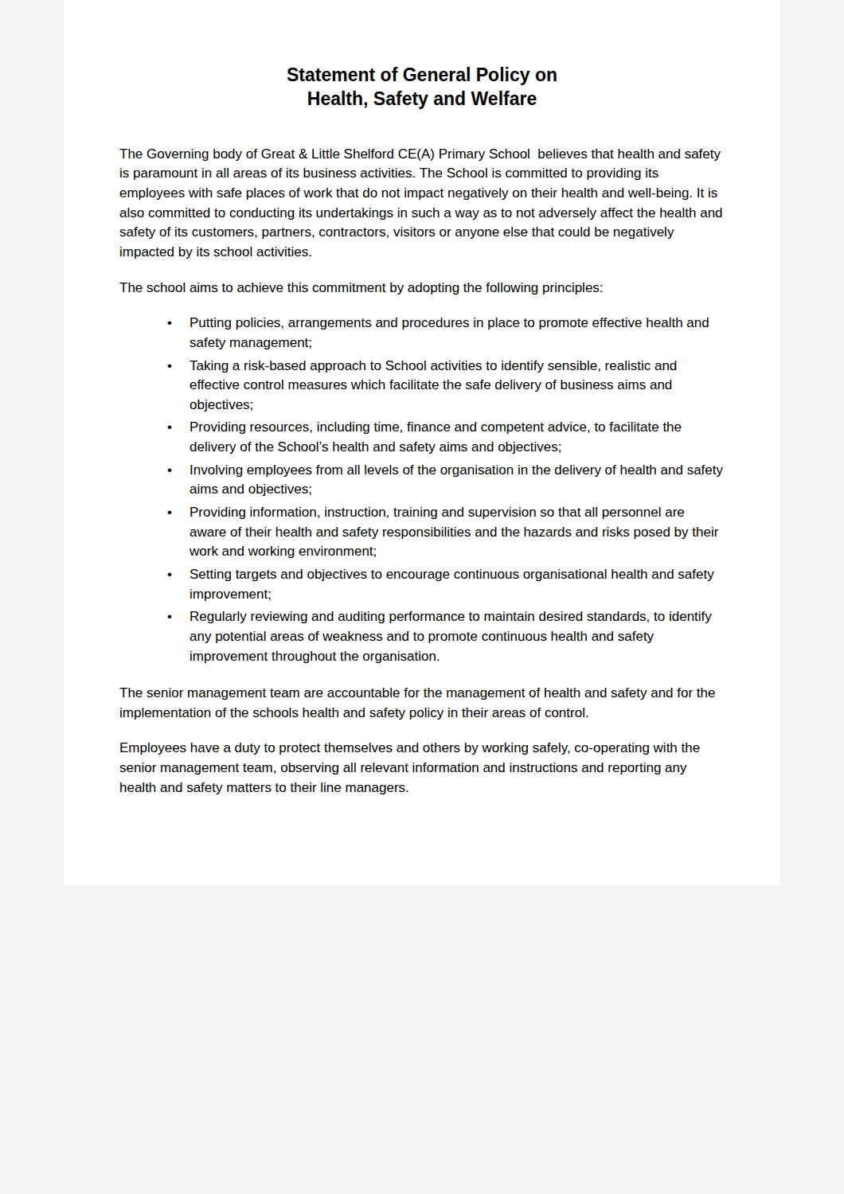Statement of General Policy on
Health, Safety and Welfare
The Governing body of Great & Little Shelford CE(A) Primary School believes that health and safety is paramount in all areas of its business activities. The School is committed to providing its employees with safe places of work that do not impact negatively on their health and well-being. It is also committed to conducting its undertakings in such a way as to not adversely affect the health and safety of its customers, partners, contractors, visitors or anyone else that could be negatively impacted by its school activities.
The school aims to achieve this commitment by adopting the following principles:
Putting policies, arrangements and procedures in place to promote effective health and safety management;
Taking a risk-based approach to School activities to identify sensible, realistic and effective control measures which facilitate the safe delivery of business aims and objectives;
Providing resources, including time, finance and competent advice, to facilitate the delivery of the School’s health and safety aims and objectives;
Involving employees from all levels of the organisation in the delivery of health and safety aims and objectives;
Providing information, instruction, training and supervision so that all personnel are aware of their health and safety responsibilities and the hazards and risks posed by their work and working environment;
Setting targets and objectives to encourage continuous organisational health and safety improvement;
Regularly reviewing and auditing performance to maintain desired standards, to identify any potential areas of weakness and to promote continuous health and safety improvement throughout the organisation.
The senior management team are accountable for the management of health and safety and for the implementation of the schools health and safety policy in their areas of control.
Employees have a duty to protect themselves and others by working safely, co-operating with the senior management team, observing all relevant information and instructions and reporting any health and safety matters to their line managers.